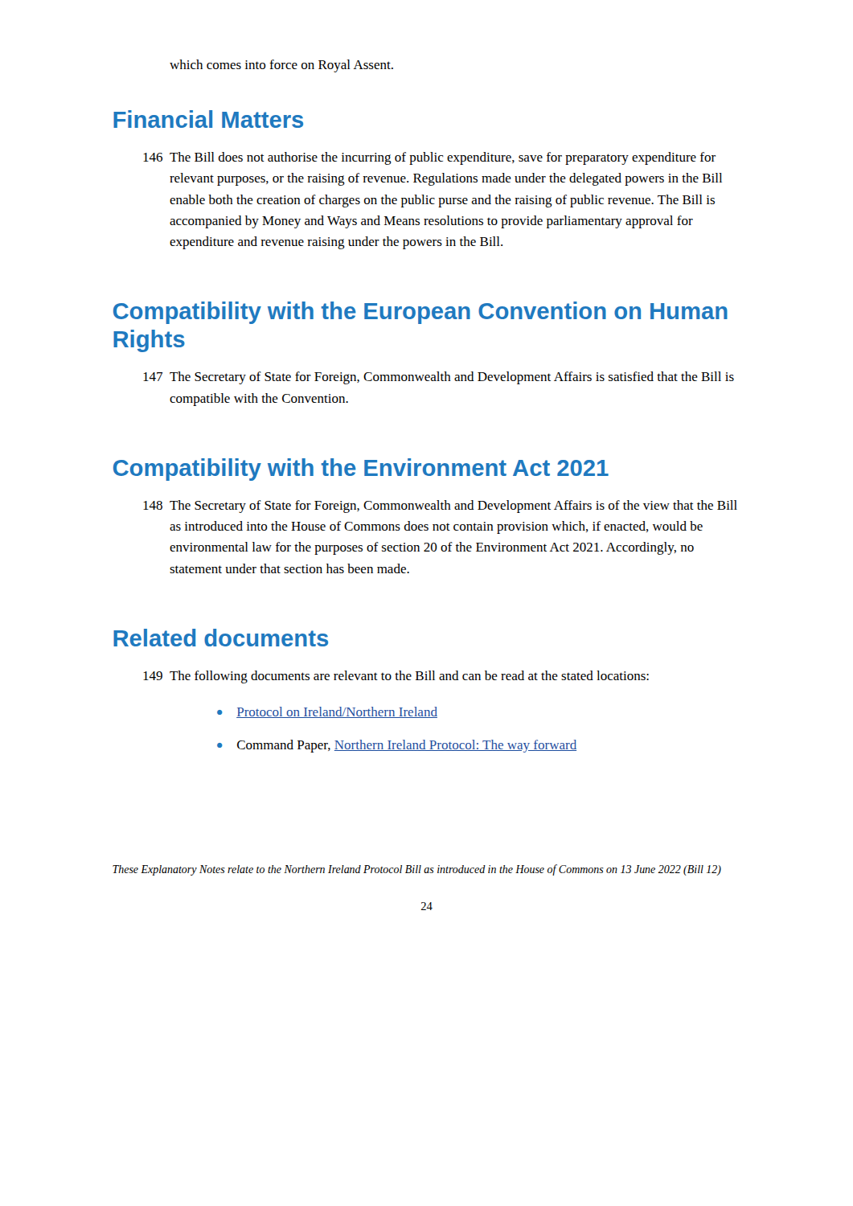which comes into force on Royal Assent.
Financial Matters
146
The Bill does not authorise the incurring of public expenditure, save for preparatory expenditure for relevant purposes, or the raising of revenue. Regulations made under the delegated powers in the Bill enable both the creation of charges on the public purse and the raising of public revenue. The Bill is accompanied by Money and Ways and Means resolutions to provide parliamentary approval for expenditure and revenue raising under the powers in the Bill.
Compatibility with the European Convention on Human Rights
147
The Secretary of State for Foreign, Commonwealth and Development Affairs is satisfied that the Bill is compatible with the Convention.
Compatibility with the Environment Act 2021
148
The Secretary of State for Foreign, Commonwealth and Development Affairs is of the view that the Bill as introduced into the House of Commons does not contain provision which, if enacted, would be environmental law for the purposes of section 20 of the Environment Act 2021. Accordingly, no statement under that section has been made.
Related documents
149
The following documents are relevant to the Bill and can be read at the stated locations:
Protocol on Ireland/Northern Ireland
Command Paper, Northern Ireland Protocol: The way forward
These Explanatory Notes relate to the Northern Ireland Protocol Bill as introduced in the House of Commons on 13 June 2022 (Bill 12)
24